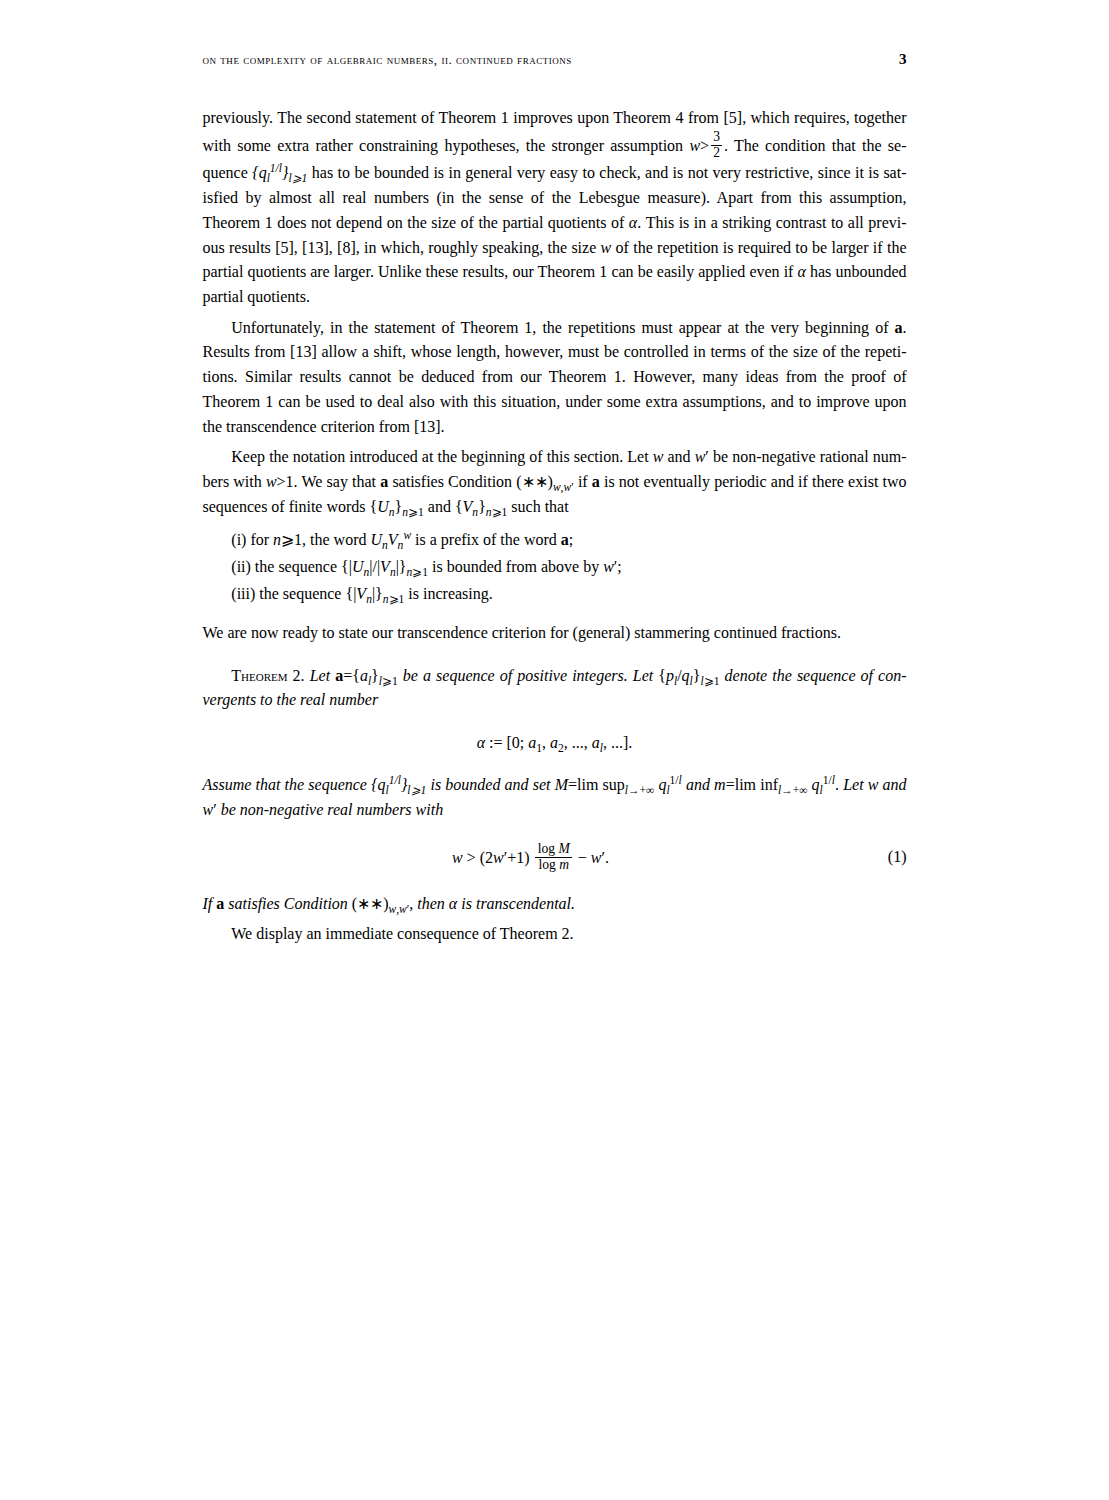on the complexity of algebraic numbers, ii. continued fractions 3
previously. The second statement of Theorem 1 improves upon Theorem 4 from [5], which requires, together with some extra rather constraining hypotheses, the stronger assumption w>32. The condition that the sequence {ql1/l}l⩾1 has to be bounded is in general very easy to check, and is not very restrictive, since it is satisfied by almost all real numbers (in the sense of the Lebesgue measure). Apart from this assumption, Theorem 1 does not depend on the size of the partial quotients of α. This is in a striking contrast to all previous results [5], [13], [8], in which, roughly speaking, the size w of the repetition is required to be larger if the partial quotients are larger. Unlike these results, our Theorem 1 can be easily applied even if α has unbounded partial quotients.
Unfortunately, in the statement of Theorem 1, the repetitions must appear at the very beginning of a. Results from [13] allow a shift, whose length, however, must be controlled in terms of the size of the repetitions. Similar results cannot be deduced from our Theorem 1. However, many ideas from the proof of Theorem 1 can be used to deal also with this situation, under some extra assumptions, and to improve upon the transcendence criterion from [13].
Keep the notation introduced at the beginning of this section. Let w and w′ be non-negative rational numbers with w>1. We say that a satisfies Condition (∗∗)w,w′ if a is not eventually periodic and if there exist two sequences of finite words {Un}n⩾1 and {Vn}n⩾1 such that
(i) for n⩾1, the word UnVnw is a prefix of the word a;
(ii) the sequence {|Un|/|Vn|}n⩾1 is bounded from above by w′;
(iii) the sequence {|Vn|}n⩾1 is increasing.
We are now ready to state our transcendence criterion for (general) stammering continued fractions.
Theorem 2. Let a={al}l⩾1 be a sequence of positive integers. Let {pl/ql}l⩾1 denote the sequence of convergents to the real number
α := [0; a1, a2, ..., al, ...].
Assume that the sequence {ql1/l}l⩾1 is bounded and set M=lim supl→+∞ ql1/l and m=lim infl→+∞ ql1/l. Let w and w′ be non-negative real numbers with
w > (2w′+1) log M log m − w′. (1)
If a satisfies Condition (∗∗)w,w′, then α is transcendental.
We display an immediate consequence of Theorem 2.